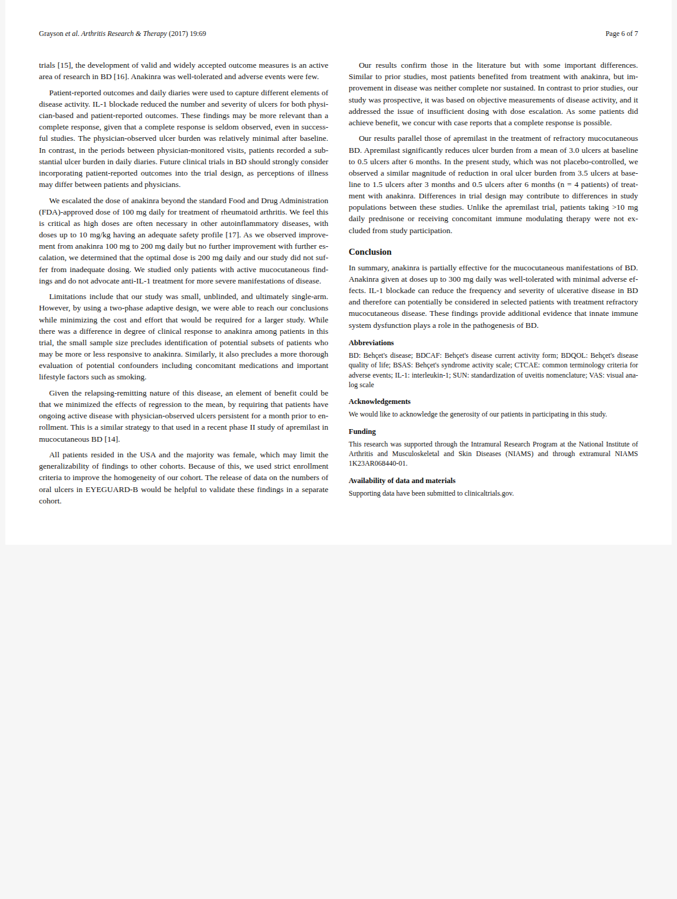Grayson et al. Arthritis Research & Therapy (2017) 19:69 Page 6 of 7
trials [15], the development of valid and widely accepted outcome measures is an active area of research in BD [16]. Anakinra was well-tolerated and adverse events were few.
Patient-reported outcomes and daily diaries were used to capture different elements of disease activity. IL-1 blockade reduced the number and severity of ulcers for both physician-based and patient-reported outcomes. These findings may be more relevant than a complete response, given that a complete response is seldom observed, even in successful studies. The physician-observed ulcer burden was relatively minimal after baseline. In contrast, in the periods between physician-monitored visits, patients recorded a substantial ulcer burden in daily diaries. Future clinical trials in BD should strongly consider incorporating patient-reported outcomes into the trial design, as perceptions of illness may differ between patients and physicians.
We escalated the dose of anakinra beyond the standard Food and Drug Administration (FDA)-approved dose of 100 mg daily for treatment of rheumatoid arthritis. We feel this is critical as high doses are often necessary in other autoinflammatory diseases, with doses up to 10 mg/kg having an adequate safety profile [17]. As we observed improvement from anakinra 100 mg to 200 mg daily but no further improvement with further escalation, we determined that the optimal dose is 200 mg daily and our study did not suffer from inadequate dosing. We studied only patients with active mucocutaneous findings and do not advocate anti-IL-1 treatment for more severe manifestations of disease.
Limitations include that our study was small, unblinded, and ultimately single-arm. However, by using a two-phase adaptive design, we were able to reach our conclusions while minimizing the cost and effort that would be required for a larger study. While there was a difference in degree of clinical response to anakinra among patients in this trial, the small sample size precludes identification of potential subsets of patients who may be more or less responsive to anakinra. Similarly, it also precludes a more thorough evaluation of potential confounders including concomitant medications and important lifestyle factors such as smoking.
Given the relapsing-remitting nature of this disease, an element of benefit could be that we minimized the effects of regression to the mean, by requiring that patients have ongoing active disease with physician-observed ulcers persistent for a month prior to enrollment. This is a similar strategy to that used in a recent phase II study of apremilast in mucocutaneous BD [14].
All patients resided in the USA and the majority was female, which may limit the generalizability of findings to other cohorts. Because of this, we used strict enrollment criteria to improve the homogeneity of our cohort. The release of data on the numbers of oral ulcers in EYEGUARD-B would be helpful to validate these findings in a separate cohort.
Our results confirm those in the literature but with some important differences. Similar to prior studies, most patients benefited from treatment with anakinra, but improvement in disease was neither complete nor sustained. In contrast to prior studies, our study was prospective, it was based on objective measurements of disease activity, and it addressed the issue of insufficient dosing with dose escalation. As some patients did achieve benefit, we concur with case reports that a complete response is possible.
Our results parallel those of apremilast in the treatment of refractory mucocutaneous BD. Apremilast significantly reduces ulcer burden from a mean of 3.0 ulcers at baseline to 0.5 ulcers after 6 months. In the present study, which was not placebo-controlled, we observed a similar magnitude of reduction in oral ulcer burden from 3.5 ulcers at baseline to 1.5 ulcers after 3 months and 0.5 ulcers after 6 months (n = 4 patients) of treatment with anakinra. Differences in trial design may contribute to differences in study populations between these studies. Unlike the apremilast trial, patients taking >10 mg daily prednisone or receiving concomitant immune modulating therapy were not excluded from study participation.
Conclusion
In summary, anakinra is partially effective for the mucocutaneous manifestations of BD. Anakinra given at doses up to 300 mg daily was well-tolerated with minimal adverse effects. IL-1 blockade can reduce the frequency and severity of ulcerative disease in BD and therefore can potentially be considered in selected patients with treatment refractory mucocutaneous disease. These findings provide additional evidence that innate immune system dysfunction plays a role in the pathogenesis of BD.
Abbreviations
BD: Behçet's disease; BDCAF: Behçet's disease current activity form; BDQOL: Behçet's disease quality of life; BSAS: Behçet's syndrome activity scale; CTCAE: common terminology criteria for adverse events; IL-1: interleukin-1; SUN: standardization of uveitis nomenclature; VAS: visual analog scale
Acknowledgements
We would like to acknowledge the generosity of our patients in participating in this study.
Funding
This research was supported through the Intramural Research Program at the National Institute of Arthritis and Musculoskeletal and Skin Diseases (NIAMS) and through extramural NIAMS 1K23AR068440-01.
Availability of data and materials
Supporting data have been submitted to clinicaltrials.gov.